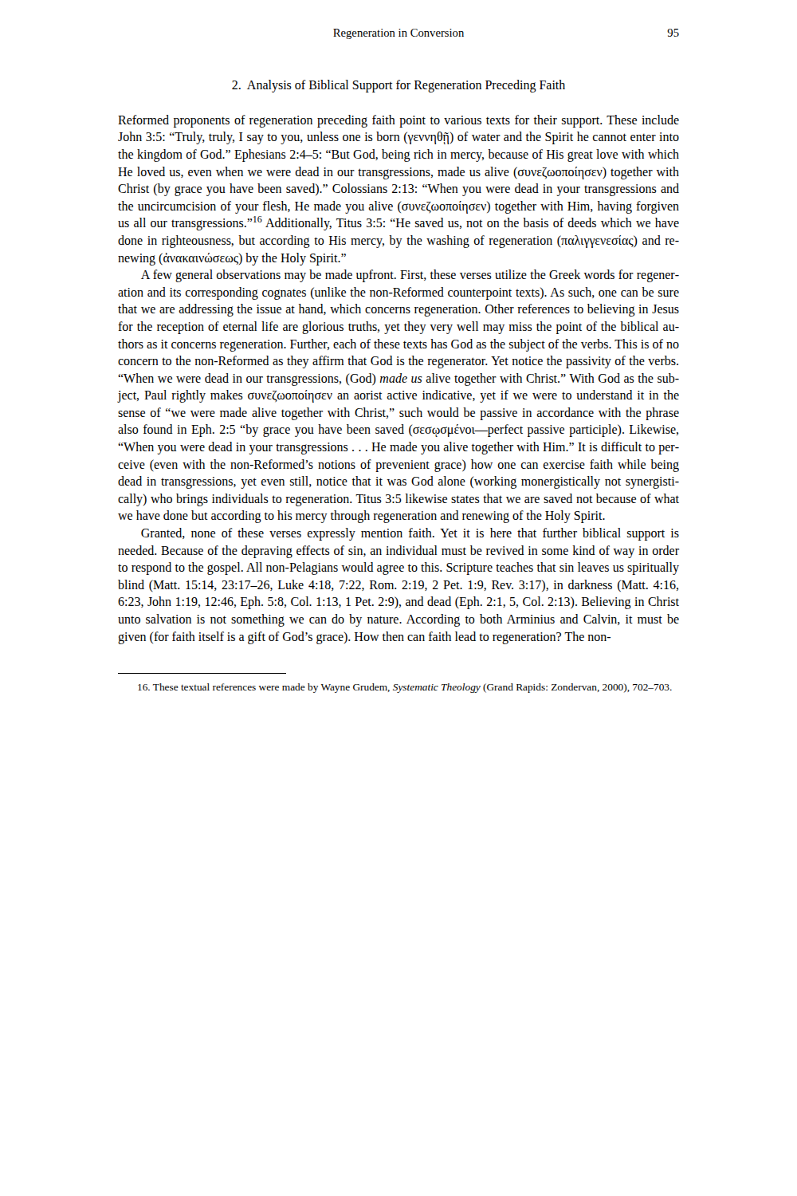Regeneration in Conversion 95
2. Analysis of Biblical Support for Regeneration Preceding Faith
Reformed proponents of regeneration preceding faith point to various texts for their support. These include John 3:5: “Truly, truly, I say to you, unless one is born (γεννηθῇ) of water and the Spirit he cannot enter into the kingdom of God.” Ephesians 2:4–5: “But God, being rich in mercy, because of His great love with which He loved us, even when we were dead in our transgressions, made us alive (συνεζωοποίησεν) together with Christ (by grace you have been saved).” Colossians 2:13: “When you were dead in your transgressions and the uncircumcision of your flesh, He made you alive (συνεζωοποίησεν) together with Him, having forgiven us all our transgressions.”16 Additionally, Titus 3:5: “He saved us, not on the basis of deeds which we have done in righteousness, but according to His mercy, by the washing of regeneration (παλιγγενεσίας) and renewing (ἀνακαινώσεως) by the Holy Spirit.”
A few general observations may be made upfront. First, these verses utilize the Greek words for regeneration and its corresponding cognates (unlike the non-Reformed counterpoint texts). As such, one can be sure that we are addressing the issue at hand, which concerns regeneration. Other references to believing in Jesus for the reception of eternal life are glorious truths, yet they very well may miss the point of the biblical authors as it concerns regeneration. Further, each of these texts has God as the subject of the verbs. This is of no concern to the non-Reformed as they affirm that God is the regenerator. Yet notice the passivity of the verbs. “When we were dead in our transgressions, (God) made us alive together with Christ.” With God as the subject, Paul rightly makes συνεζωοποίησεν an aorist active indicative, yet if we were to understand it in the sense of “we were made alive together with Christ,” such would be passive in accordance with the phrase also found in Eph. 2:5 “by grace you have been saved (σεσῳσμένοι—perfect passive participle). Likewise, “When you were dead in your transgressions . . . He made you alive together with Him.” It is difficult to perceive (even with the non-Reformed’s notions of prevenient grace) how one can exercise faith while being dead in transgressions, yet even still, notice that it was God alone (working monergistically not synergistically) who brings individuals to regeneration. Titus 3:5 likewise states that we are saved not because of what we have done but according to his mercy through regeneration and renewing of the Holy Spirit.
Granted, none of these verses expressly mention faith. Yet it is here that further biblical support is needed. Because of the depraving effects of sin, an individual must be revived in some kind of way in order to respond to the gospel. All non-Pelagians would agree to this. Scripture teaches that sin leaves us spiritually blind (Matt. 15:14, 23:17–26, Luke 4:18, 7:22, Rom. 2:19, 2 Pet. 1:9, Rev. 3:17), in darkness (Matt. 4:16, 6:23, John 1:19, 12:46, Eph. 5:8, Col. 1:13, 1 Pet. 2:9), and dead (Eph. 2:1, 5, Col. 2:13). Believing in Christ unto salvation is not something we can do by nature. According to both Arminius and Calvin, it must be given (for faith itself is a gift of God’s grace). How then can faith lead to regeneration? The non-
16. These textual references were made by Wayne Grudem, Systematic Theology (Grand Rapids: Zondervan, 2000), 702–703.